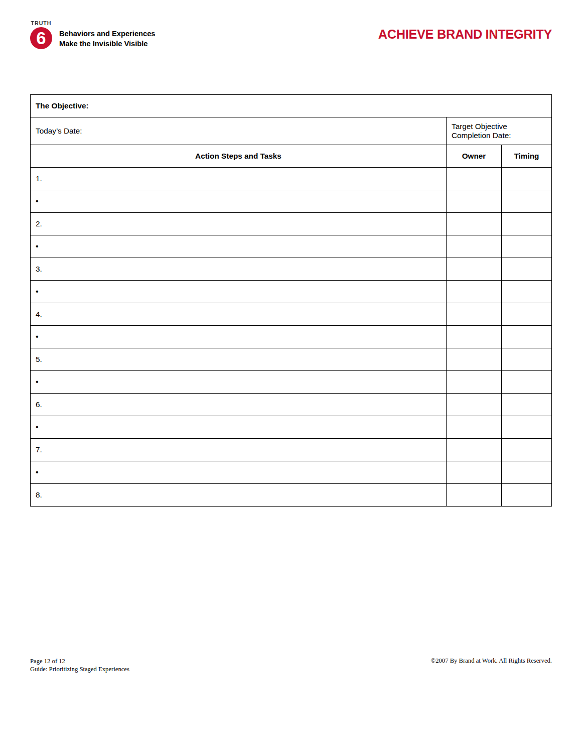TRUTH
6
Behaviors and Experiences
Make the Invisible Visible
ACHIEVE BRAND INTEGRITY
| The Objective: |
| Today’s Date: | Target Objective Completion Date: |
| Action Steps and Tasks | Owner | Timing |
| 1. | | |
| 2. | | |
| 3. | | |
| 4. | | |
| 5. | | |
| 6. | | |
| 7. | | |
| 8. | | |
Page 12 of 12
Guide: Prioritizing Staged Experiences
©2007 By Brand at Work. All Rights Reserved.